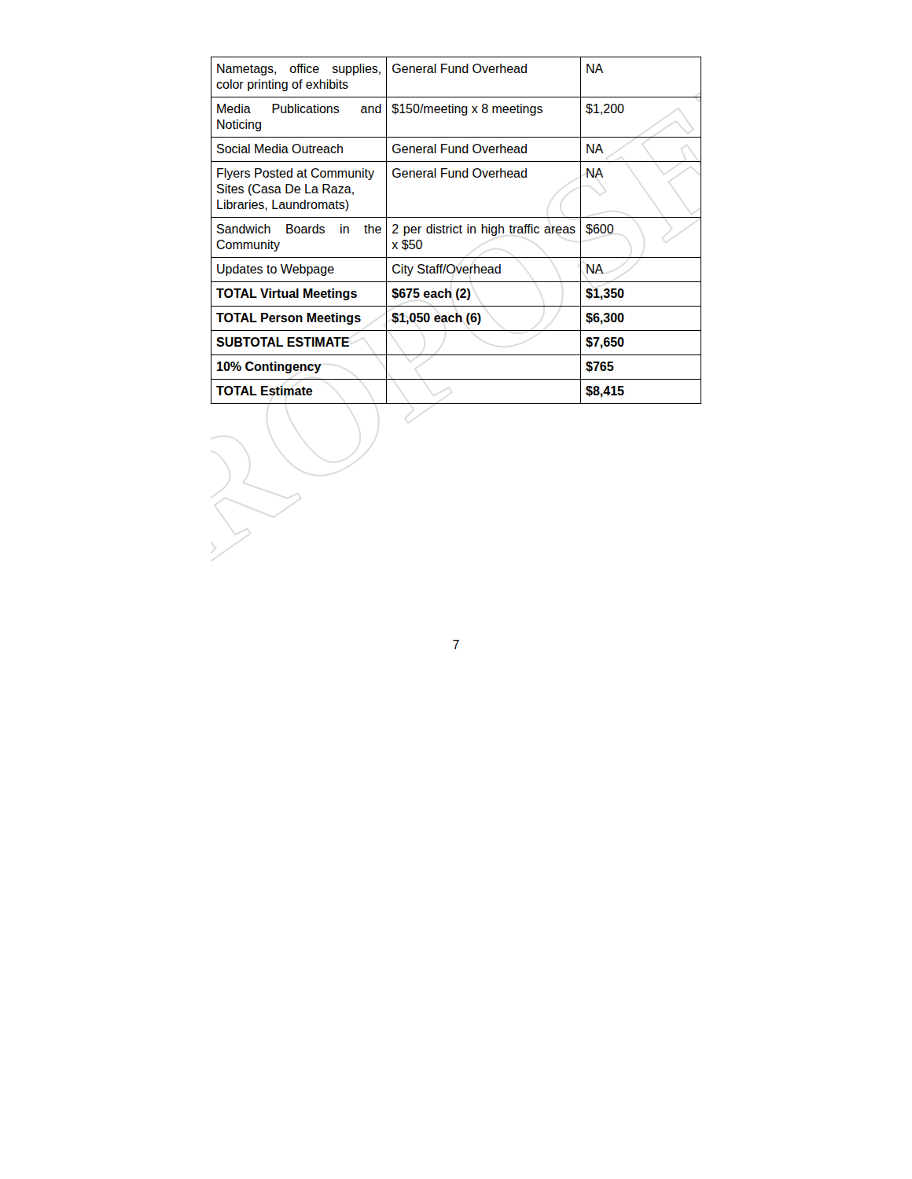PROPOSED
| Nametags, office supplies, color printing of exhibits | General Fund Overhead | NA |
| Media Publications and Noticing | $150/meeting x 8 meetings | $1,200 |
| Social Media Outreach | General Fund Overhead | NA |
| Flyers Posted at Community Sites (Casa De La Raza, Libraries, Laundromats) | General Fund Overhead | NA |
| Sandwich Boards in the Community | 2 per district in high traffic areas x $50 | $600 |
| Updates to Webpage | City Staff/Overhead | NA |
| TOTAL Virtual Meetings | $675 each (2) | $1,350 |
| TOTAL Person Meetings | $1,050 each (6) | $6,300 |
| SUBTOTAL ESTIMATE | | $7,650 |
| 10% Contingency | | $765 |
| TOTAL Estimate | | $8,415 |
7